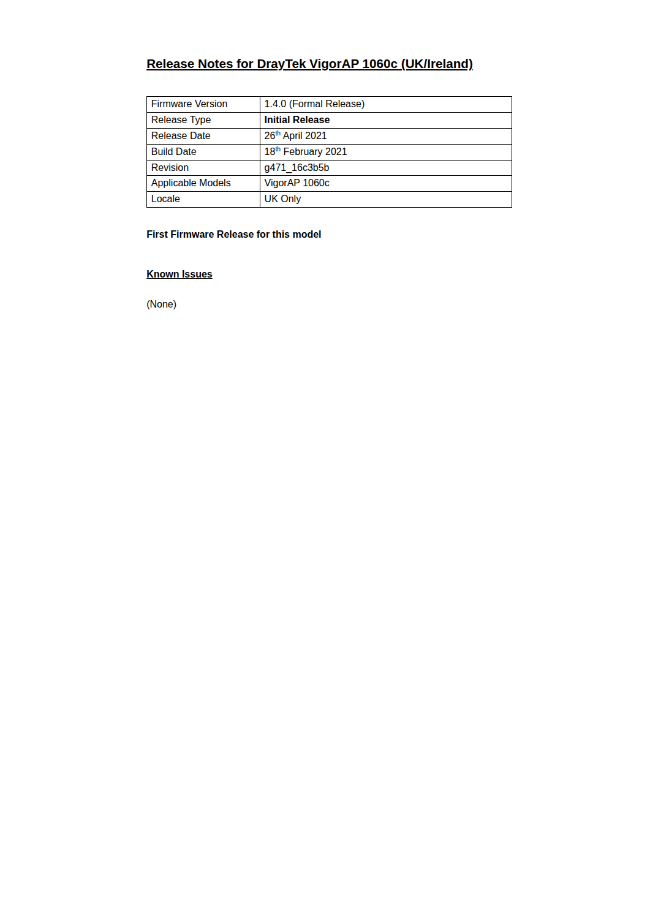Release Notes for DrayTek VigorAP 1060c (UK/Ireland)
| Firmware Version | 1.4.0 (Formal Release) |
| Release Type | Initial Release |
| Release Date | 26 th April 2021 |
| Build Date | 18 th February 2021 |
| Revision | g471_16c3b5b |
| Applicable Models | VigorAP 1060c |
| Locale | UK Only |
First Firmware Release for this model
Known Issues
(None)